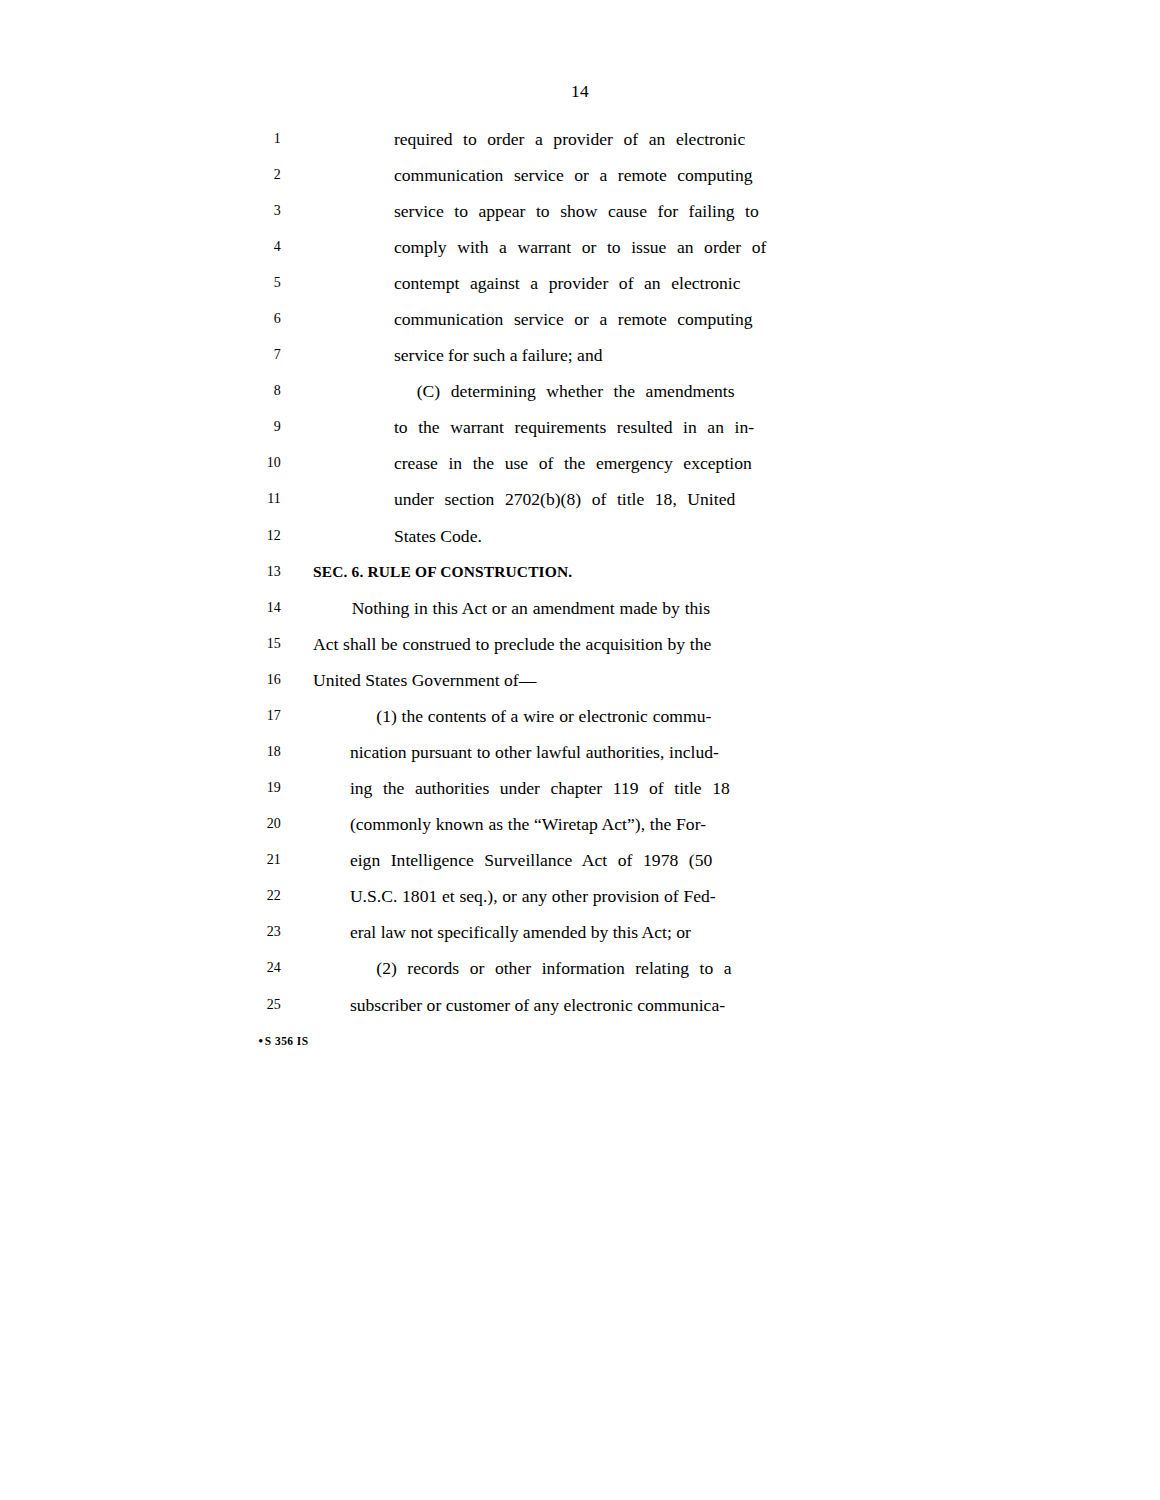14
required to order a provider of an electronic
communication service or a remote computing
service to appear to show cause for failing to
comply with a warrant or to issue an order of
contempt against a provider of an electronic
communication service or a remote computing
service for such a failure; and
(C) determining whether the amendments
to the warrant requirements resulted in an in-
crease in the use of the emergency exception
under section 2702(b)(8) of title 18, United
States Code.
SEC. 6. RULE OF CONSTRUCTION.
Nothing in this Act or an amendment made by this
Act shall be construed to preclude the acquisition by the
United States Government of—
(1) the contents of a wire or electronic commu-
nication pursuant to other lawful authorities, includ-
ing the authorities under chapter 119 of title 18
(commonly known as the “Wiretap Act”), the For-
eign Intelligence Surveillance Act of 1978 (50
U.S.C. 1801 et seq.), or any other provision of Fed-
eral law not specifically amended by this Act; or
(2) records or other information relating to a
subscriber or customer of any electronic communica-
•S 356 IS